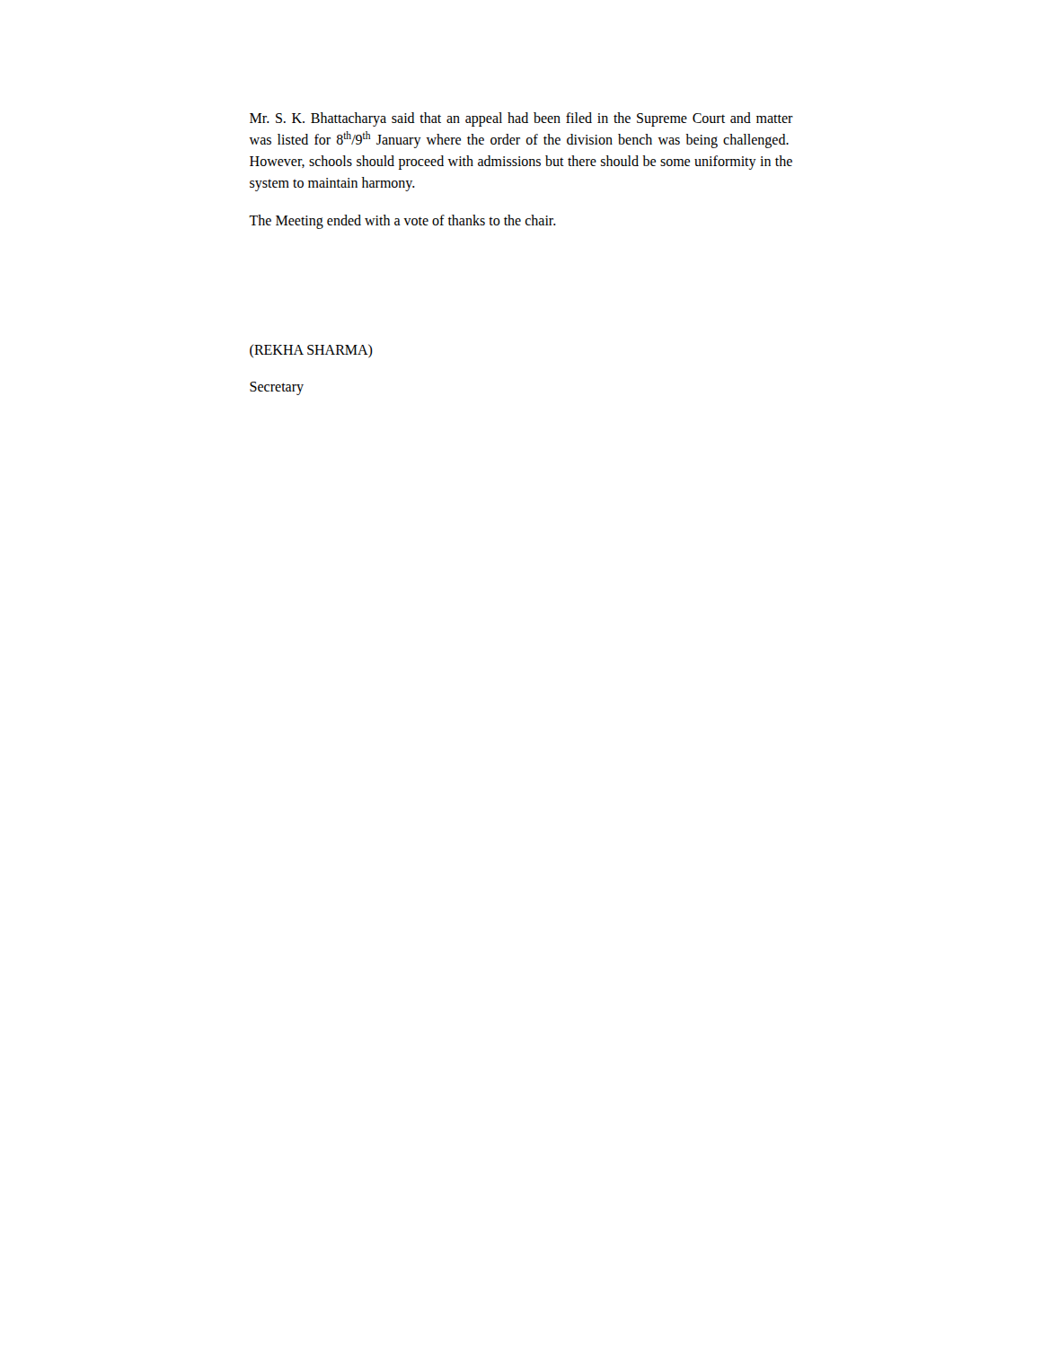Mr. S. K. Bhattacharya said that an appeal had been filed in the Supreme Court and matter was listed for 8th/9th January where the order of the division bench was being challenged. However, schools should proceed with admissions but there should be some uniformity in the system to maintain harmony.
The Meeting ended with a vote of thanks to the chair.
(REKHA SHARMA)
Secretary